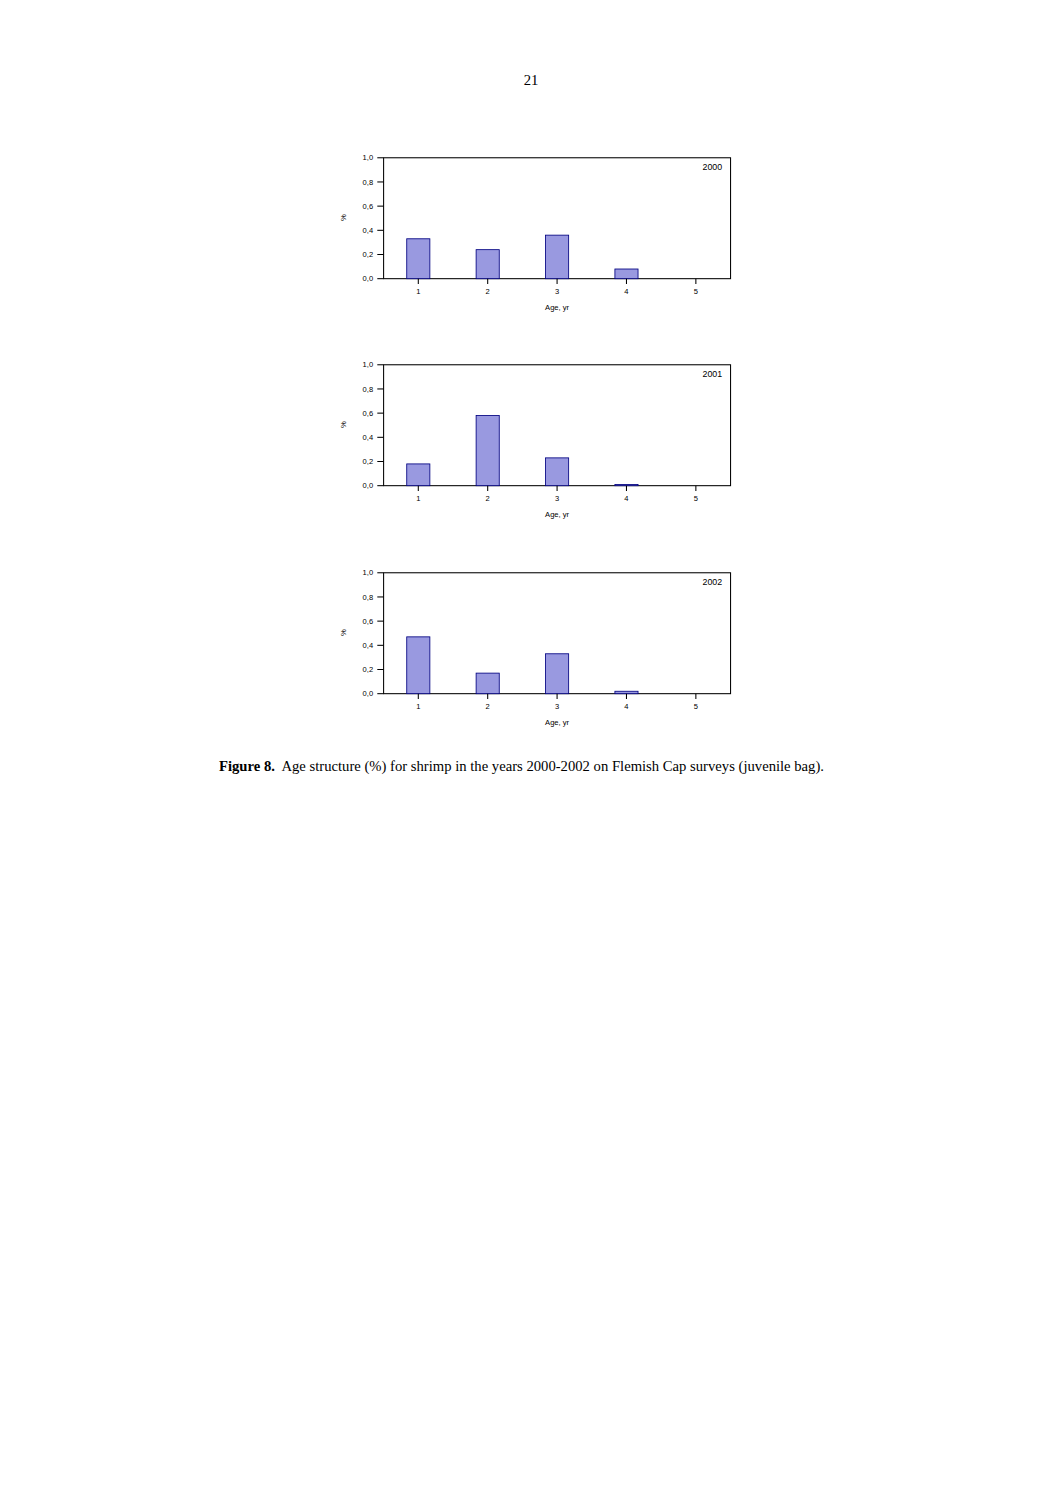21
0,0 0,2 0,4 0,6 0,8 1,0 % 2000 1 2 3 4 5 Age, yr
0,0 0,2 0,4 0,6 0,8 1,0 % 2001 1 2 3 4 5 Age, yr
0,0 0,2 0,4 0,6 0,8 1,0 % 2002 1 2 3 4 5 Age, yr
Figure 8. Age structure (%) for shrimp in the years 2000-2002 on Flemish Cap surveys (juvenile bag).